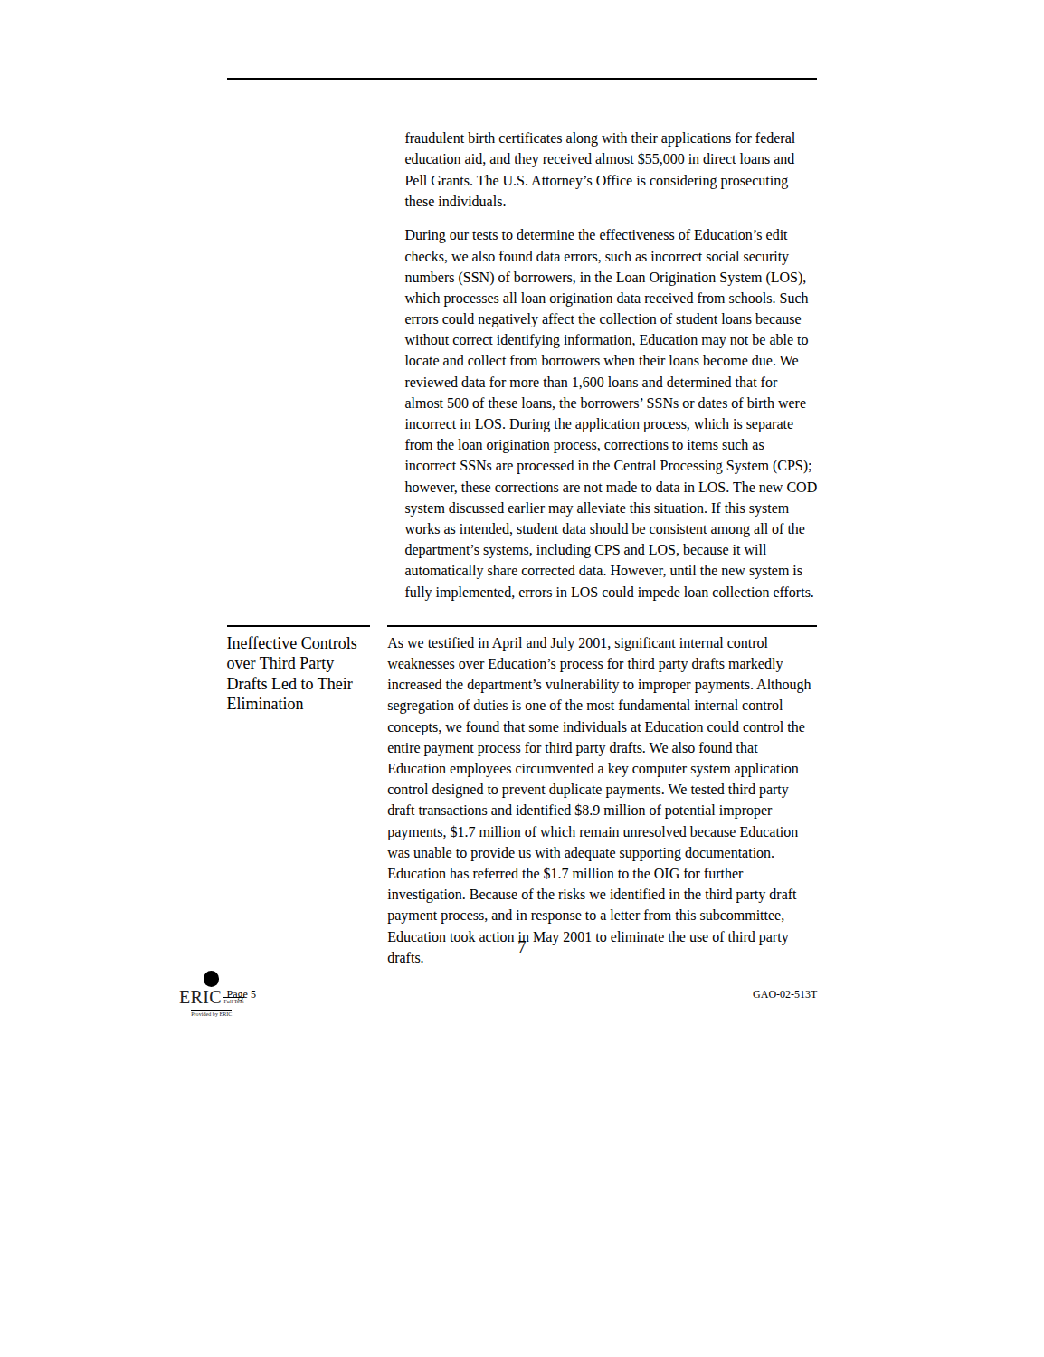fraudulent birth certificates along with their applications for federal education aid, and they received almost $55,000 in direct loans and Pell Grants. The U.S. Attorney’s Office is considering prosecuting these individuals.
During our tests to determine the effectiveness of Education’s edit checks, we also found data errors, such as incorrect social security numbers (SSN) of borrowers, in the Loan Origination System (LOS), which processes all loan origination data received from schools. Such errors could negatively affect the collection of student loans because without correct identifying information, Education may not be able to locate and collect from borrowers when their loans become due. We reviewed data for more than 1,600 loans and determined that for almost 500 of these loans, the borrowers’ SSNs or dates of birth were incorrect in LOS. During the application process, which is separate from the loan origination process, corrections to items such as incorrect SSNs are processed in the Central Processing System (CPS); however, these corrections are not made to data in LOS. The new COD system discussed earlier may alleviate this situation. If this system works as intended, student data should be consistent among all of the department’s systems, including CPS and LOS, because it will automatically share corrected data. However, until the new system is fully implemented, errors in LOS could impede loan collection efforts.
Ineffective Controls over Third Party Drafts Led to Their Elimination
As we testified in April and July 2001, significant internal control weaknesses over Education’s process for third party drafts markedly increased the department’s vulnerability to improper payments. Although segregation of duties is one of the most fundamental internal control concepts, we found that some individuals at Education could control the entire payment process for third party drafts. We also found that Education employees circumvented a key computer system application control designed to prevent duplicate payments. We tested third party draft transactions and identified $8.9 million of potential improper payments, $1.7 million of which remain unresolved because Education was unable to provide us with adequate supporting documentation. Education has referred the $1.7 million to the OIG for further investigation. Because of the risks we identified in the third party draft payment process, and in response to a letter from this subcommittee, Education took action in May 2001 to eliminate the use of third party drafts.
7
Page 5 GAO-02-513T
ERIC Full Text Provided by ERIC